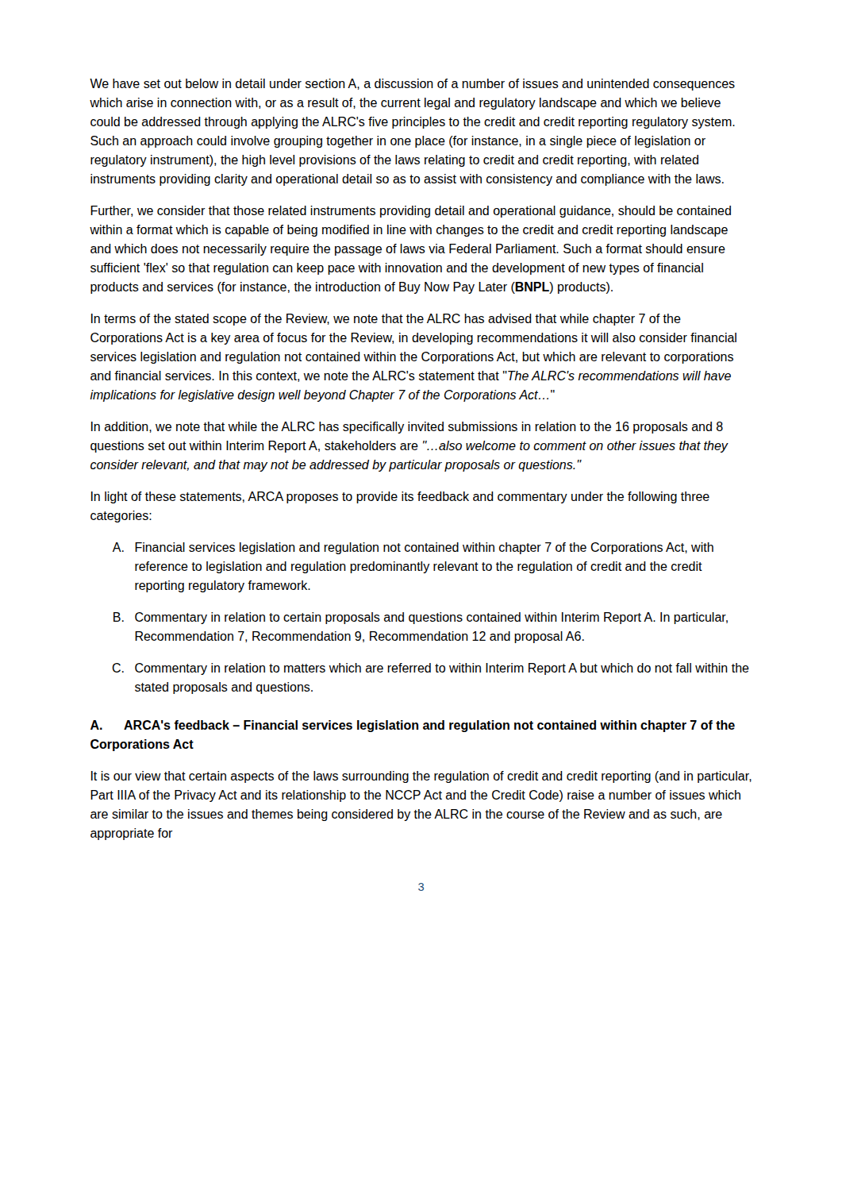We have set out below in detail under section A, a discussion of a number of issues and unintended consequences which arise in connection with, or as a result of, the current legal and regulatory landscape and which we believe could be addressed through applying the ALRC's five principles to the credit and credit reporting regulatory system. Such an approach could involve grouping together in one place (for instance, in a single piece of legislation or regulatory instrument), the high level provisions of the laws relating to credit and credit reporting, with related instruments providing clarity and operational detail so as to assist with consistency and compliance with the laws.
Further, we consider that those related instruments providing detail and operational guidance, should be contained within a format which is capable of being modified in line with changes to the credit and credit reporting landscape and which does not necessarily require the passage of laws via Federal Parliament. Such a format should ensure sufficient 'flex' so that regulation can keep pace with innovation and the development of new types of financial products and services (for instance, the introduction of Buy Now Pay Later (BNPL) products).
In terms of the stated scope of the Review, we note that the ALRC has advised that while chapter 7 of the Corporations Act is a key area of focus for the Review, in developing recommendations it will also consider financial services legislation and regulation not contained within the Corporations Act, but which are relevant to corporations and financial services. In this context, we note the ALRC's statement that "The ALRC's recommendations will have implications for legislative design well beyond Chapter 7 of the Corporations Act…"
In addition, we note that while the ALRC has specifically invited submissions in relation to the 16 proposals and 8 questions set out within Interim Report A, stakeholders are "…also welcome to comment on other issues that they consider relevant, and that may not be addressed by particular proposals or questions."
In light of these statements, ARCA proposes to provide its feedback and commentary under the following three categories:
Financial services legislation and regulation not contained within chapter 7 of the Corporations Act, with reference to legislation and regulation predominantly relevant to the regulation of credit and the credit reporting regulatory framework.
Commentary in relation to certain proposals and questions contained within Interim Report A. In particular, Recommendation 7, Recommendation 9, Recommendation 12 and proposal A6.
Commentary in relation to matters which are referred to within Interim Report A but which do not fall within the stated proposals and questions.
A. ARCA's feedback – Financial services legislation and regulation not contained within chapter 7 of the Corporations Act
It is our view that certain aspects of the laws surrounding the regulation of credit and credit reporting (and in particular, Part IIIA of the Privacy Act and its relationship to the NCCP Act and the Credit Code) raise a number of issues which are similar to the issues and themes being considered by the ALRC in the course of the Review and as such, are appropriate for
3